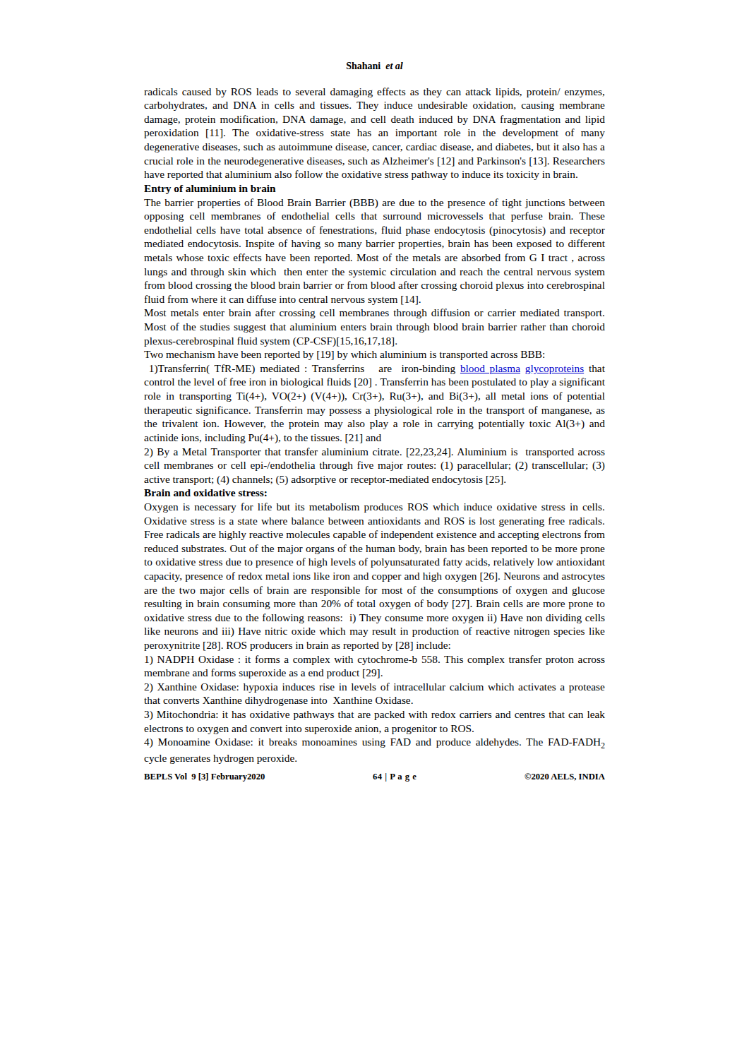Shahani et al
radicals caused by ROS leads to several damaging effects as they can attack lipids, protein/ enzymes, carbohydrates, and DNA in cells and tissues. They induce undesirable oxidation, causing membrane damage, protein modification, DNA damage, and cell death induced by DNA fragmentation and lipid peroxidation [11]. The oxidative-stress state has an important role in the development of many degenerative diseases, such as autoimmune disease, cancer, cardiac disease, and diabetes, but it also has a crucial role in the neurodegenerative diseases, such as Alzheimer's [12] and Parkinson's [13]. Researchers have reported that aluminium also follow the oxidative stress pathway to induce its toxicity in brain.
Entry of aluminium in brain
The barrier properties of Blood Brain Barrier (BBB) are due to the presence of tight junctions between opposing cell membranes of endothelial cells that surround microvessels that perfuse brain. These endothelial cells have total absence of fenestrations, fluid phase endocytosis (pinocytosis) and receptor mediated endocytosis. Inspite of having so many barrier properties, brain has been exposed to different metals whose toxic effects have been reported. Most of the metals are absorbed from G I tract , across lungs and through skin which then enter the systemic circulation and reach the central nervous system from blood crossing the blood brain barrier or from blood after crossing choroid plexus into cerebrospinal fluid from where it can diffuse into central nervous system [14].
Most metals enter brain after crossing cell membranes through diffusion or carrier mediated transport. Most of the studies suggest that aluminium enters brain through blood brain barrier rather than choroid plexus-cerebrospinal fluid system (CP-CSF)[15,16,17,18].
Two mechanism have been reported by [19] by which aluminium is transported across BBB:
1)Transferrin( TfR-ME) mediated : Transferrins are iron-binding blood plasma glycoproteins that control the level of free iron in biological fluids [20] . Transferrin has been postulated to play a significant role in transporting Ti(4+), VO(2+) (V(4+)), Cr(3+), Ru(3+), and Bi(3+), all metal ions of potential therapeutic significance. Transferrin may possess a physiological role in the transport of manganese, as the trivalent ion. However, the protein may also play a role in carrying potentially toxic Al(3+) and actinide ions, including Pu(4+), to the tissues. [21] and
2) By a Metal Transporter that transfer aluminium citrate. [22,23,24]. Aluminium is transported across cell membranes or cell epi-/endothelia through five major routes: (1) paracellular; (2) transcellular; (3) active transport; (4) channels; (5) adsorptive or receptor-mediated endocytosis [25].
Brain and oxidative stress:
Oxygen is necessary for life but its metabolism produces ROS which induce oxidative stress in cells. Oxidative stress is a state where balance between antioxidants and ROS is lost generating free radicals. Free radicals are highly reactive molecules capable of independent existence and accepting electrons from reduced substrates. Out of the major organs of the human body, brain has been reported to be more prone to oxidative stress due to presence of high levels of polyunsaturated fatty acids, relatively low antioxidant capacity, presence of redox metal ions like iron and copper and high oxygen [26]. Neurons and astrocytes are the two major cells of brain are responsible for most of the consumptions of oxygen and glucose resulting in brain consuming more than 20% of total oxygen of body [27]. Brain cells are more prone to oxidative stress due to the following reasons: i) They consume more oxygen ii) Have non dividing cells like neurons and iii) Have nitric oxide which may result in production of reactive nitrogen species like peroxynitrite [28]. ROS producers in brain as reported by [28] include:
1) NADPH Oxidase : it forms a complex with cytochrome-b 558. This complex transfer proton across membrane and forms superoxide as a end product [29].
2) Xanthine Oxidase: hypoxia induces rise in levels of intracellular calcium which activates a protease that converts Xanthine dihydrogenase into Xanthine Oxidase.
3) Mitochondria: it has oxidative pathways that are packed with redox carriers and centres that can leak electrons to oxygen and convert into superoxide anion, a progenitor to ROS.
4) Monoamine Oxidase: it breaks monoamines using FAD and produce aldehydes. The FAD-FADH2 cycle generates hydrogen peroxide.
BEPLS Vol 9 [3] February2020 64 | P a g e ©2020 AELS, INDIA